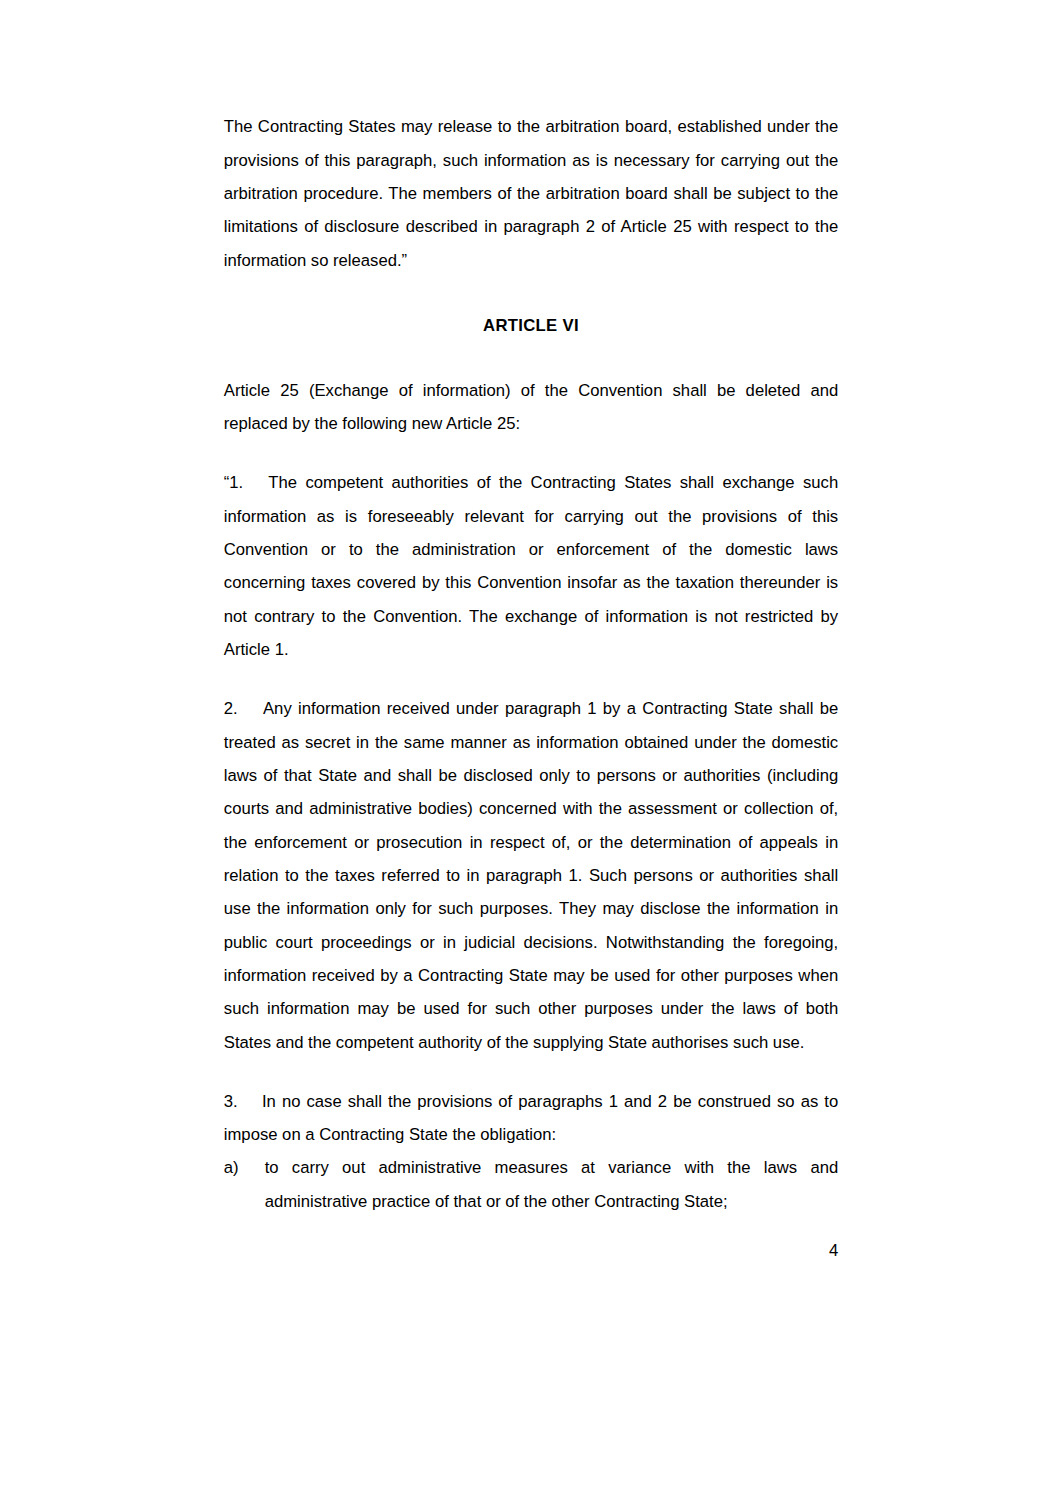The Contracting States may release to the arbitration board, established under the provisions of this paragraph, such information as is necessary for carrying out the arbitration procedure. The members of the arbitration board shall be subject to the limitations of disclosure described in paragraph 2 of Article 25 with respect to the information so released.”
ARTICLE VI
Article 25 (Exchange of information) of the Convention shall be deleted and replaced by the following new Article 25:
“1. The competent authorities of the Contracting States shall exchange such information as is foreseeably relevant for carrying out the provisions of this Convention or to the administration or enforcement of the domestic laws concerning taxes covered by this Convention insofar as the taxation thereunder is not contrary to the Convention. The exchange of information is not restricted by Article 1.
2. Any information received under paragraph 1 by a Contracting State shall be treated as secret in the same manner as information obtained under the domestic laws of that State and shall be disclosed only to persons or authorities (including courts and administrative bodies) concerned with the assessment or collection of, the enforcement or prosecution in respect of, or the determination of appeals in relation to the taxes referred to in paragraph 1. Such persons or authorities shall use the information only for such purposes. They may disclose the information in public court proceedings or in judicial decisions. Notwithstanding the foregoing, information received by a Contracting State may be used for other purposes when such information may be used for such other purposes under the laws of both States and the competent authority of the supplying State authorises such use.
3. In no case shall the provisions of paragraphs 1 and 2 be construed so as to impose on a Contracting State the obligation:
a)
to carry out administrative measures at variance with the laws and administrative practice of that or of the other Contracting State;
4